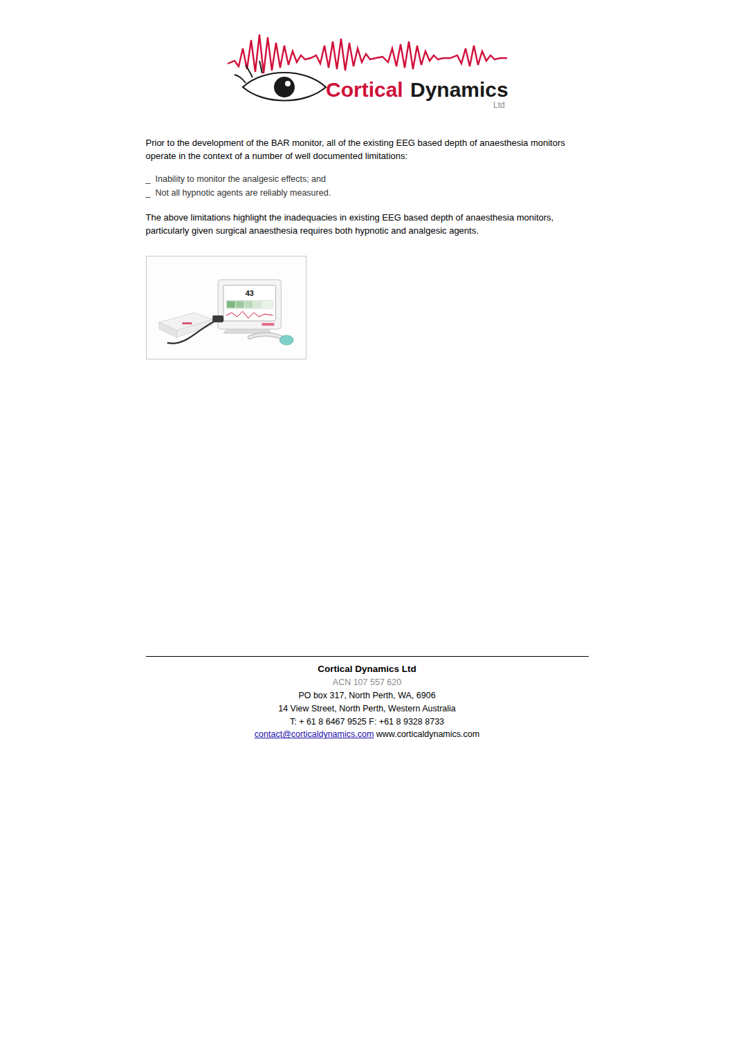Cortical Dynamics Ltd
Prior to the development of the BAR monitor, all of the existing EEG based depth of anaesthesia monitors operate in the context of a number of well documented limitations:
Inability to monitor the analgesic effects; and
Not all hypnotic agents are reliably measured.
The above limitations highlight the inadequacies in existing EEG based depth of anaesthesia monitors, particularly given surgical anaesthesia requires both hypnotic and analgesic agents.
43
Cortical Dynamics Ltd
ACN 107 557 620
PO box 317, North Perth, WA, 6906
14 View Street, North Perth, Western Australia
T: + 61 8 6467 9525 F: +61 8 9328 8733
contact@corticaldynamics.com www.corticaldynamics.com